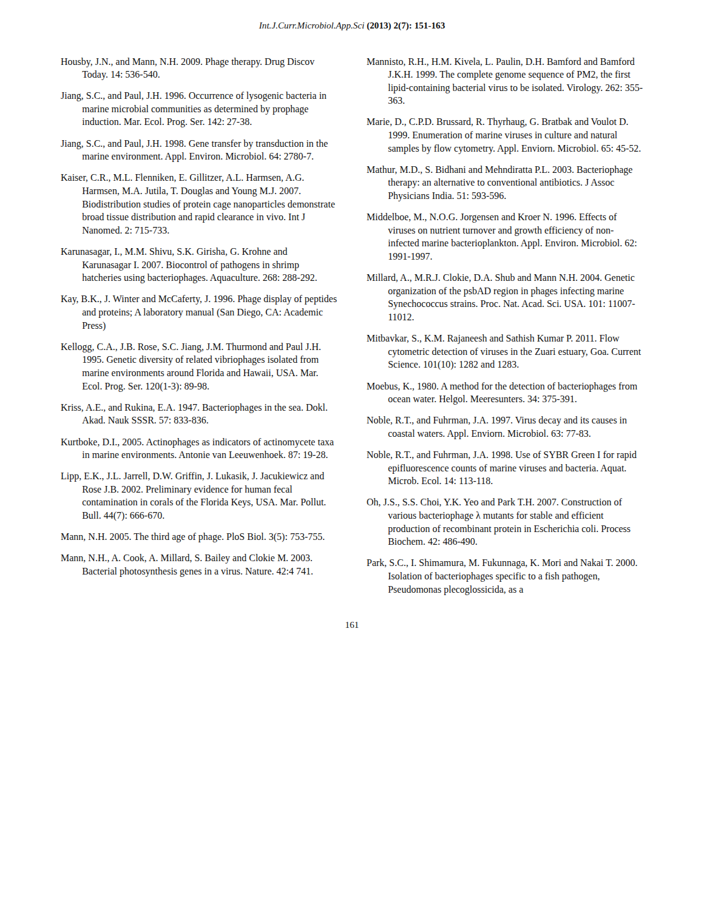Int.J.Curr.Microbiol.App.Sci (2013) 2(7): 151-163
Housby, J.N., and Mann, N.H. 2009. Phage therapy. Drug Discov Today. 14: 536-540.
Jiang, S.C., and Paul, J.H. 1996. Occurrence of lysogenic bacteria in marine microbial communities as determined by prophage induction. Mar. Ecol. Prog. Ser. 142: 27-38.
Jiang, S.C., and Paul, J.H. 1998. Gene transfer by transduction in the marine environment. Appl. Environ. Microbiol. 64: 2780-7.
Kaiser, C.R., M.L. Flenniken, E. Gillitzer, A.L. Harmsen, A.G. Harmsen, M.A. Jutila, T. Douglas and Young M.J. 2007. Biodistribution studies of protein cage nanoparticles demonstrate broad tissue distribution and rapid clearance in vivo. Int J Nanomed. 2: 715-733.
Karunasagar, I., M.M. Shivu, S.K. Girisha, G. Krohne and Karunasagar I. 2007. Biocontrol of pathogens in shrimp hatcheries using bacteriophages. Aquaculture. 268: 288-292.
Kay, B.K., J. Winter and McCaferty, J. 1996. Phage display of peptides and proteins; A laboratory manual (San Diego, CA: Academic Press)
Kellogg, C.A., J.B. Rose, S.C. Jiang, J.M. Thurmond and Paul J.H. 1995. Genetic diversity of related vibriophages isolated from marine environments around Florida and Hawaii, USA. Mar. Ecol. Prog. Ser. 120(1-3): 89-98.
Kriss, A.E., and Rukina, E.A. 1947. Bacteriophages in the sea. Dokl. Akad. Nauk SSSR. 57: 833-836.
Kurtboke, D.I., 2005. Actinophages as indicators of actinomycete taxa in marine environments. Antonie van Leeuwenhoek. 87: 19-28.
Lipp, E.K., J.L. Jarrell, D.W. Griffin, J. Lukasik, J. Jacukiewicz and Rose J.B. 2002. Preliminary evidence for human fecal contamination in corals of the Florida Keys, USA. Mar. Pollut. Bull. 44(7): 666-670.
Mann, N.H. 2005. The third age of phage. PloS Biol. 3(5): 753-755.
Mann, N.H., A. Cook, A. Millard, S. Bailey and Clokie M. 2003. Bacterial photosynthesis genes in a virus. Nature. 42:4 741.
Mannisto, R.H., H.M. Kivela, L. Paulin, D.H. Bamford and Bamford J.K.H. 1999. The complete genome sequence of PM2, the first lipid-containing bacterial virus to be isolated. Virology. 262: 355-363.
Marie, D., C.P.D. Brussard, R. Thyrhaug, G. Bratbak and Voulot D. 1999. Enumeration of marine viruses in culture and natural samples by flow cytometry. Appl. Enviorn. Microbiol. 65: 45-52.
Mathur, M.D., S. Bidhani and Mehndiratta P.L. 2003. Bacteriophage therapy: an alternative to conventional antibiotics. J Assoc Physicians India. 51: 593-596.
Middelboe, M., N.O.G. Jorgensen and Kroer N. 1996. Effects of viruses on nutrient turnover and growth efficiency of non-infected marine bacterioplankton. Appl. Environ. Microbiol. 62: 1991-1997.
Millard, A., M.R.J. Clokie, D.A. Shub and Mann N.H. 2004. Genetic organization of the psbAD region in phages infecting marine Synechococcus strains. Proc. Nat. Acad. Sci. USA. 101: 11007-11012.
Mitbavkar, S., K.M. Rajaneesh and Sathish Kumar P. 2011. Flow cytometric detection of viruses in the Zuari estuary, Goa. Current Science. 101(10): 1282 and 1283.
Moebus, K., 1980. A method for the detection of bacteriophages from ocean water. Helgol. Meeresunters. 34: 375-391.
Noble, R.T., and Fuhrman, J.A. 1997. Virus decay and its causes in coastal waters. Appl. Enviorn. Microbiol. 63: 77-83.
Noble, R.T., and Fuhrman, J.A. 1998. Use of SYBR Green I for rapid epifluorescence counts of marine viruses and bacteria. Aquat. Microb. Ecol. 14: 113-118.
Oh, J.S., S.S. Choi, Y.K. Yeo and Park T.H. 2007. Construction of various bacteriophage λ mutants for stable and efficient production of recombinant protein in Escherichia coli. Process Biochem. 42: 486-490.
Park, S.C., I. Shimamura, M. Fukunnaga, K. Mori and Nakai T. 2000. Isolation of bacteriophages specific to a fish pathogen, Pseudomonas plecoglossicida, as a
161